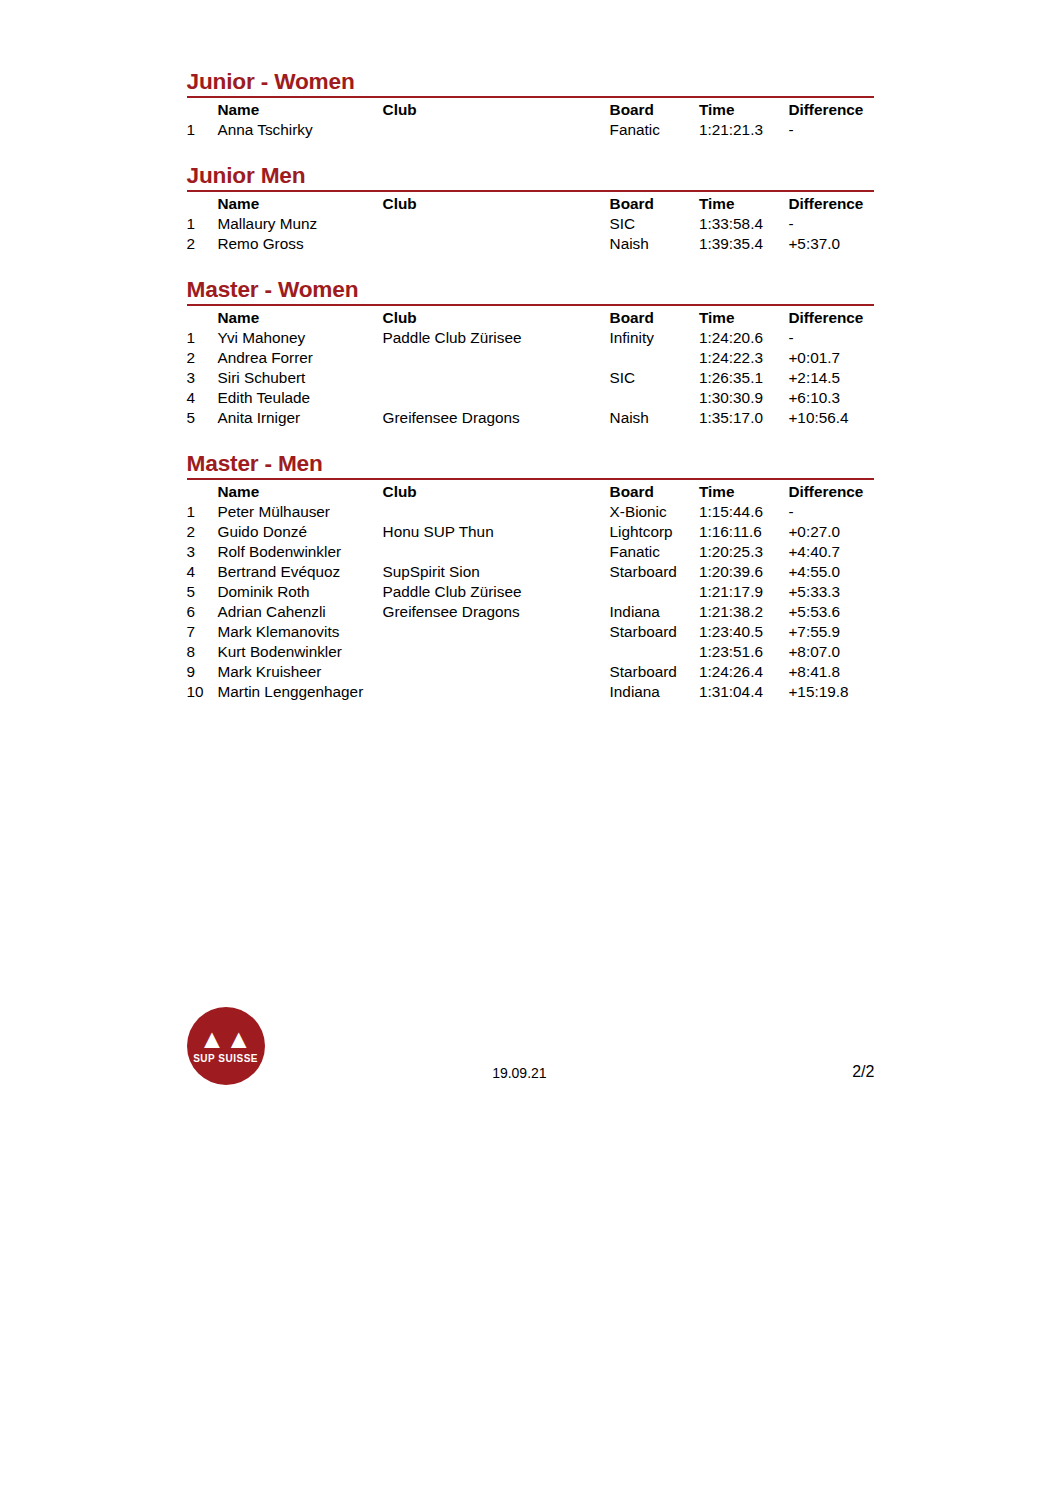Junior - Women
| | Name | Club | Board | Time | Difference |
| --- | --- | --- | --- | --- | --- |
| 1 | Anna Tschirky | | Fanatic | 1:21:21.3 | - |
Junior Men
| | Name | Club | Board | Time | Difference |
| --- | --- | --- | --- | --- | --- |
| 1 | Mallaury Munz | | SIC | 1:33:58.4 | - |
| 2 | Remo Gross | | Naish | 1:39:35.4 | +5:37.0 |
Master - Women
| | Name | Club | Board | Time | Difference |
| --- | --- | --- | --- | --- | --- |
| 1 | Yvi Mahoney | Paddle Club Zürisee | Infinity | 1:24:20.6 | - |
| 2 | Andrea Forrer | | | 1:24:22.3 | +0:01.7 |
| 3 | Siri Schubert | | SIC | 1:26:35.1 | +2:14.5 |
| 4 | Edith Teulade | | | 1:30:30.9 | +6:10.3 |
| 5 | Anita Irniger | Greifensee Dragons | Naish | 1:35:17.0 | +10:56.4 |
Master - Men
| | Name | Club | Board | Time | Difference |
| --- | --- | --- | --- | --- | --- |
| 1 | Peter Mülhauser | | X-Bionic | 1:15:44.6 | - |
| 2 | Guido Donzé | Honu SUP Thun | Lightcorp | 1:16:11.6 | +0:27.0 |
| 3 | Rolf Bodenwinkler | | Fanatic | 1:20:25.3 | +4:40.7 |
| 4 | Bertrand Evéquoz | SupSpirit Sion | Starboard | 1:20:39.6 | +4:55.0 |
| 5 | Dominik Roth | Paddle Club Zürisee | | 1:21:17.9 | +5:33.3 |
| 6 | Adrian Cahenzli | Greifensee Dragons | Indiana | 1:21:38.2 | +5:53.6 |
| 7 | Mark Klemanovits | | Starboard | 1:23:40.5 | +7:55.9 |
| 8 | Kurt Bodenwinkler | | | 1:23:51.6 | +8:07.0 |
| 9 | Mark Kruisheer | | Starboard | 1:24:26.4 | +8:41.8 |
| 10 | Martin Lenggenhager | | Indiana | 1:31:04.4 | +15:19.8 |
▲▲
SUP SUISSE
19.09.21
2/2